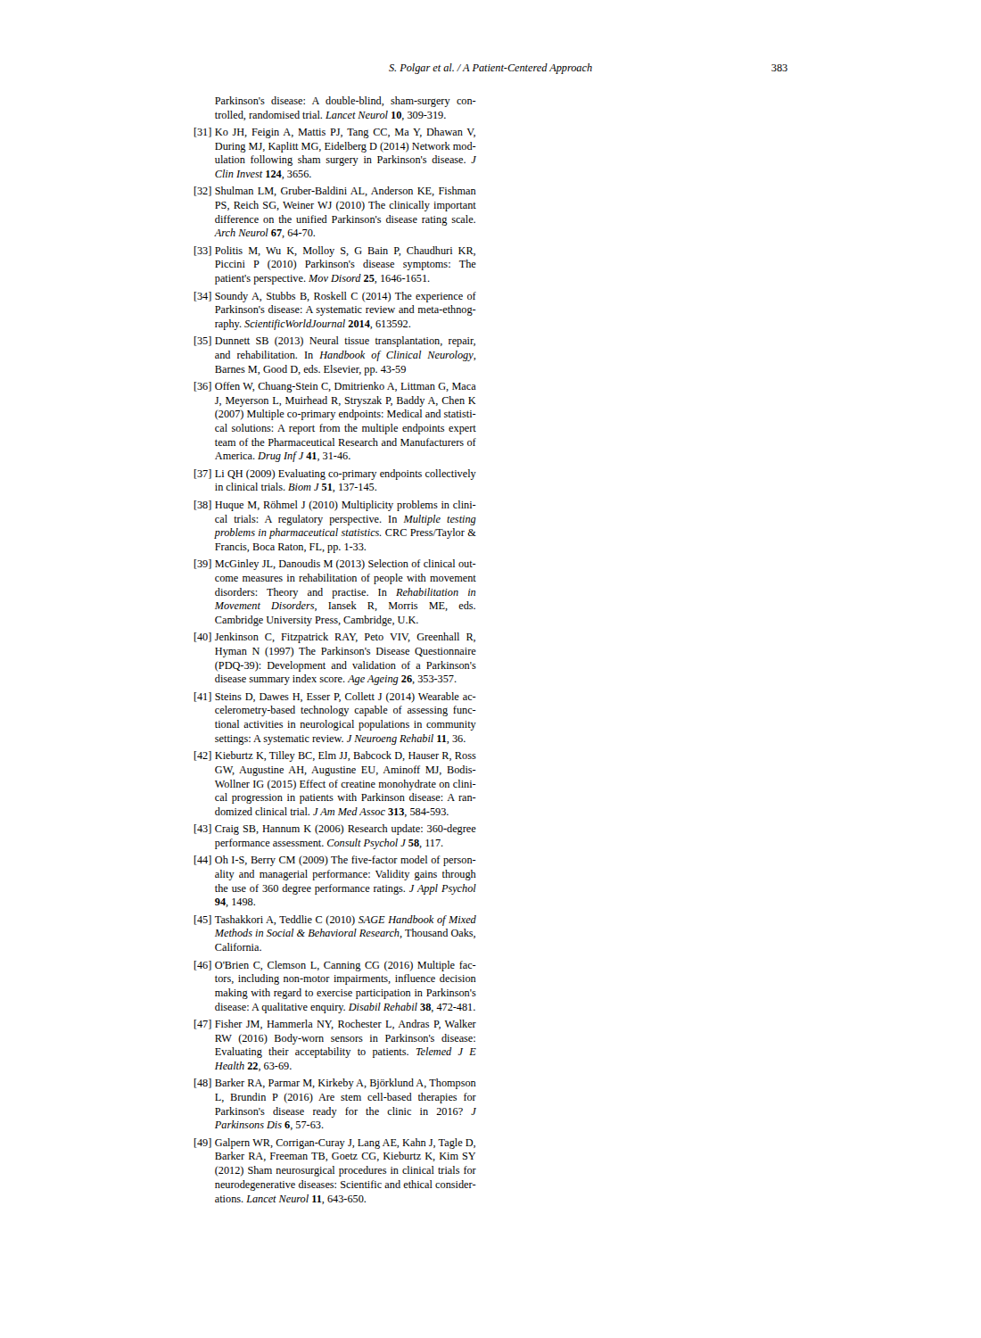S. Polgar et al. / A Patient-Centered Approach 383
Parkinson's disease: A double-blind, sham-surgery controlled, randomised trial. Lancet Neurol 10, 309-319.
[31] Ko JH, Feigin A, Mattis PJ, Tang CC, Ma Y, Dhawan V, During MJ, Kaplitt MG, Eidelberg D (2014) Network modulation following sham surgery in Parkinson's disease. J Clin Invest 124, 3656.
[32] Shulman LM, Gruber-Baldini AL, Anderson KE, Fishman PS, Reich SG, Weiner WJ (2010) The clinically important difference on the unified Parkinson's disease rating scale. Arch Neurol 67, 64-70.
[33] Politis M, Wu K, Molloy S, G Bain P, Chaudhuri KR, Piccini P (2010) Parkinson's disease symptoms: The patient's perspective. Mov Disord 25, 1646-1651.
[34] Soundy A, Stubbs B, Roskell C (2014) The experience of Parkinson's disease: A systematic review and meta-ethnography. ScientificWorldJournal 2014, 613592.
[35] Dunnett SB (2013) Neural tissue transplantation, repair, and rehabilitation. In Handbook of Clinical Neurology, Barnes M, Good D, eds. Elsevier, pp. 43-59
[36] Offen W, Chuang-Stein C, Dmitrienko A, Littman G, Maca J, Meyerson L, Muirhead R, Stryszak P, Baddy A, Chen K (2007) Multiple co-primary endpoints: Medical and statistical solutions: A report from the multiple endpoints expert team of the Pharmaceutical Research and Manufacturers of America. Drug Inf J 41, 31-46.
[37] Li QH (2009) Evaluating co-primary endpoints collectively in clinical trials. Biom J 51, 137-145.
[38] Huque M, Röhmel J (2010) Multiplicity problems in clinical trials: A regulatory perspective. In Multiple testing problems in pharmaceutical statistics. CRC Press/Taylor & Francis, Boca Raton, FL, pp. 1-33.
[39] McGinley JL, Danoudis M (2013) Selection of clinical outcome measures in rehabilitation of people with movement disorders: Theory and practise. In Rehabilitation in Movement Disorders, Iansek R, Morris ME, eds. Cambridge University Press, Cambridge, U.K.
[40] Jenkinson C, Fitzpatrick RAY, Peto VIV, Greenhall R, Hyman N (1997) The Parkinson's Disease Questionnaire (PDQ-39): Development and validation of a Parkinson's disease summary index score. Age Ageing 26, 353-357.
[41] Steins D, Dawes H, Esser P, Collett J (2014) Wearable accelerometry-based technology capable of assessing functional activities in neurological populations in community settings: A systematic review. J Neuroeng Rehabil 11, 36.
[42] Kieburtz K, Tilley BC, Elm JJ, Babcock D, Hauser R, Ross GW, Augustine AH, Augustine EU, Aminoff MJ, Bodis-Wollner IG (2015) Effect of creatine monohydrate on clinical progression in patients with Parkinson disease: A randomized clinical trial. J Am Med Assoc 313, 584-593.
[43] Craig SB, Hannum K (2006) Research update: 360-degree performance assessment. Consult Psychol J 58, 117.
[44] Oh I-S, Berry CM (2009) The five-factor model of personality and managerial performance: Validity gains through the use of 360 degree performance ratings. J Appl Psychol 94, 1498.
[45] Tashakkori A, Teddlie C (2010) SAGE Handbook of Mixed Methods in Social & Behavioral Research, Thousand Oaks, California.
[46] O'Brien C, Clemson L, Canning CG (2016) Multiple factors, including non-motor impairments, influence decision making with regard to exercise participation in Parkinson's disease: A qualitative enquiry. Disabil Rehabil 38, 472-481.
[47] Fisher JM, Hammerla NY, Rochester L, Andras P, Walker RW (2016) Body-worn sensors in Parkinson's disease: Evaluating their acceptability to patients. Telemed J E Health 22, 63-69.
[48] Barker RA, Parmar M, Kirkeby A, Björklund A, Thompson L, Brundin P (2016) Are stem cell-based therapies for Parkinson's disease ready for the clinic in 2016? J Parkinsons Dis 6, 57-63.
[49] Galpern WR, Corrigan-Curay J, Lang AE, Kahn J, Tagle D, Barker RA, Freeman TB, Goetz CG, Kieburtz K, Kim SY (2012) Sham neurosurgical procedures in clinical trials for neurodegenerative diseases: Scientific and ethical considerations. Lancet Neurol 11, 643-650.